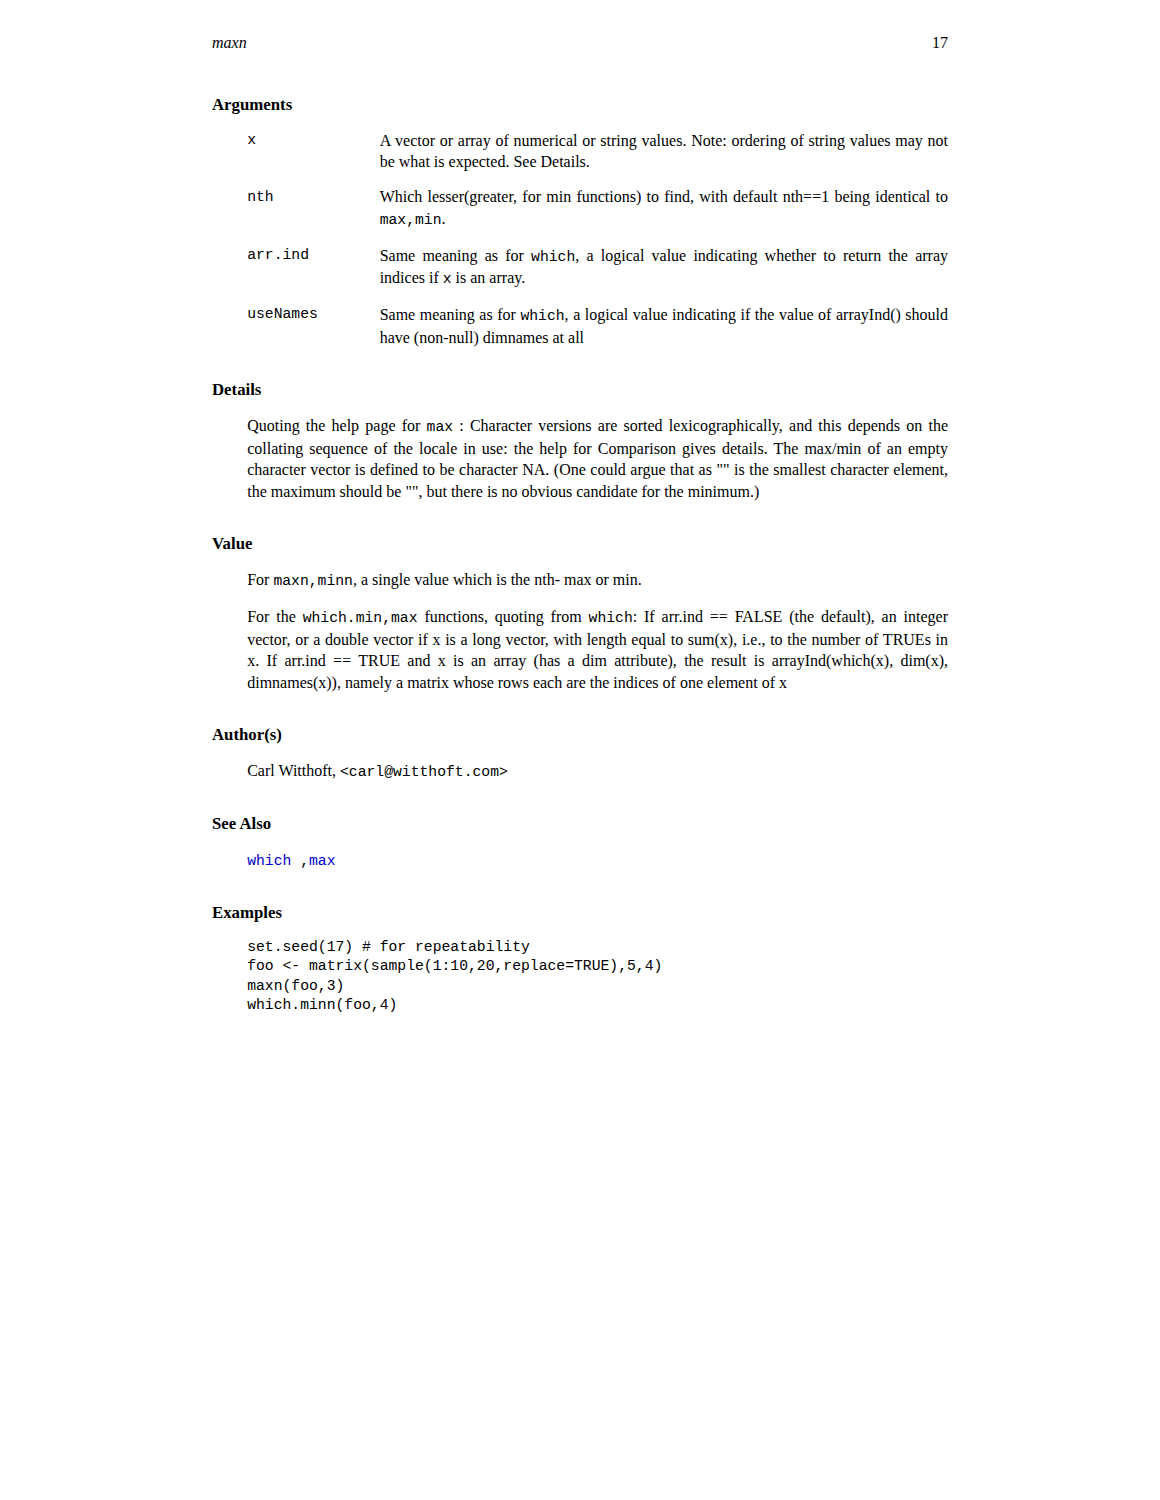maxn 17
Arguments
x
A vector or array of numerical or string values. Note: ordering of string values may not be what is expected. See Details.
nth
Which lesser(greater, for min functions) to find, with default nth==1 being identical to max,min.
arr.ind
Same meaning as for which, a logical value indicating whether to return the array indices if x is an array.
useNames
Same meaning as for which, a logical value indicating if the value of arrayInd() should have (non-null) dimnames at all
Details
Quoting the help page for max : Character versions are sorted lexicographically, and this depends on the collating sequence of the locale in use: the help for Comparison gives details. The max/min of an empty character vector is defined to be character NA. (One could argue that as "" is the smallest character element, the maximum should be "", but there is no obvious candidate for the minimum.)
Value
For maxn,minn, a single value which is the nth- max or min.
For the which.min,max functions, quoting from which: If arr.ind == FALSE (the default), an integer vector, or a double vector if x is a long vector, with length equal to sum(x), i.e., to the number of TRUEs in x. If arr.ind == TRUE and x is an array (has a dim attribute), the result is arrayInd(which(x), dim(x), dimnames(x)), namely a matrix whose rows each are the indices of one element of x
Author(s)
Carl Witthoft, <carl@witthoft.com>
See Also
which ,max
Examples
set.seed(17) # for repeatability
foo <- matrix(sample(1:10,20,replace=TRUE),5,4)
maxn(foo,3)
which.minn(foo,4)